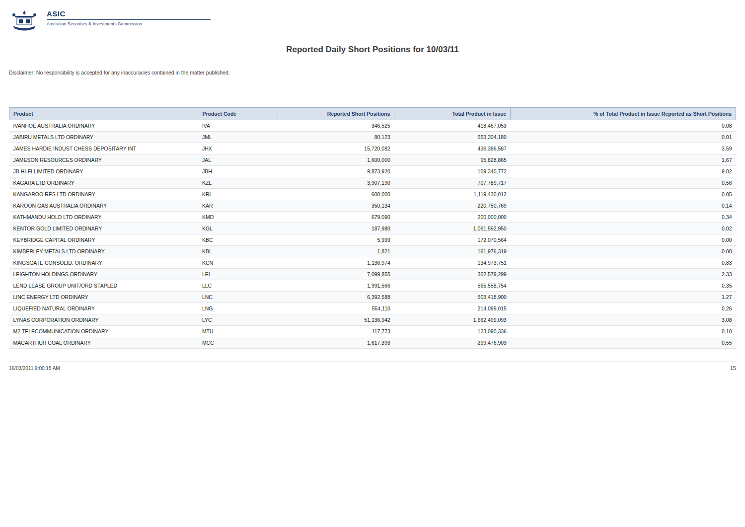ASIC
Australian Securities & Investments Commission
Reported Daily Short Positions for 10/03/11
Disclaimer: No responsibility is accepted for any inaccuracies contained in the matter published.
| Product | Product Code | Reported Short Positions | Total Product in Issue | % of Total Product in Issue Reported as Short Positions |
| --- | --- | --- | --- | --- |
| IVANHOE AUSTRALIA ORDINARY | IVA | 346,525 | 418,467,053 | 0.08 |
| JABIRU METALS LTD ORDINARY | JML | 80,123 | 553,304,180 | 0.01 |
| JAMES HARDIE INDUST CHESS DEPOSITARY INT | JHX | 15,720,082 | 436,386,587 | 3.59 |
| JAMESON RESOURCES ORDINARY | JAL | 1,600,000 | 95,828,865 | 1.67 |
| JB HI-FI LIMITED ORDINARY | JBH | 9,873,920 | 109,340,772 | 9.02 |
| KAGARA LTD ORDINARY | KZL | 3,907,190 | 707,789,717 | 0.56 |
| KANGAROO RES LTD ORDINARY | KRL | 600,000 | 1,119,430,012 | 0.05 |
| KAROON GAS AUSTRALIA ORDINARY | KAR | 350,134 | 220,750,769 | 0.14 |
| KATHMANDU HOLD LTD ORDINARY | KMD | 679,090 | 200,000,000 | 0.34 |
| KENTOR GOLD LIMITED ORDINARY | KGL | 187,980 | 1,061,592,950 | 0.02 |
| KEYBRIDGE CAPITAL ORDINARY | KBC | 5,999 | 172,070,564 | 0.00 |
| KIMBERLEY METALS LTD ORDINARY | KBL | 1,821 | 161,976,319 | 0.00 |
| KINGSGATE CONSOLID. ORDINARY | KCN | 1,136,974 | 134,973,751 | 0.83 |
| LEIGHTON HOLDINGS ORDINARY | LEI | 7,099,855 | 302,579,299 | 2.33 |
| LEND LEASE GROUP UNIT/ORD STAPLED | LLC | 1,991,566 | 565,558,754 | 0.35 |
| LINC ENERGY LTD ORDINARY | LNC | 6,392,588 | 503,418,900 | 1.27 |
| LIQUEFIED NATURAL ORDINARY | LNG | 554,110 | 214,099,015 | 0.26 |
| LYNAS CORPORATION ORDINARY | LYC | 51,136,942 | 1,662,499,093 | 3.08 |
| M2 TELECOMMUNICATION ORDINARY | MTU | 117,773 | 123,090,336 | 0.10 |
| MACARTHUR COAL ORDINARY | MCC | 1,617,393 | 299,476,903 | 0.55 |
16/03/2011 9:00:15 AM
15